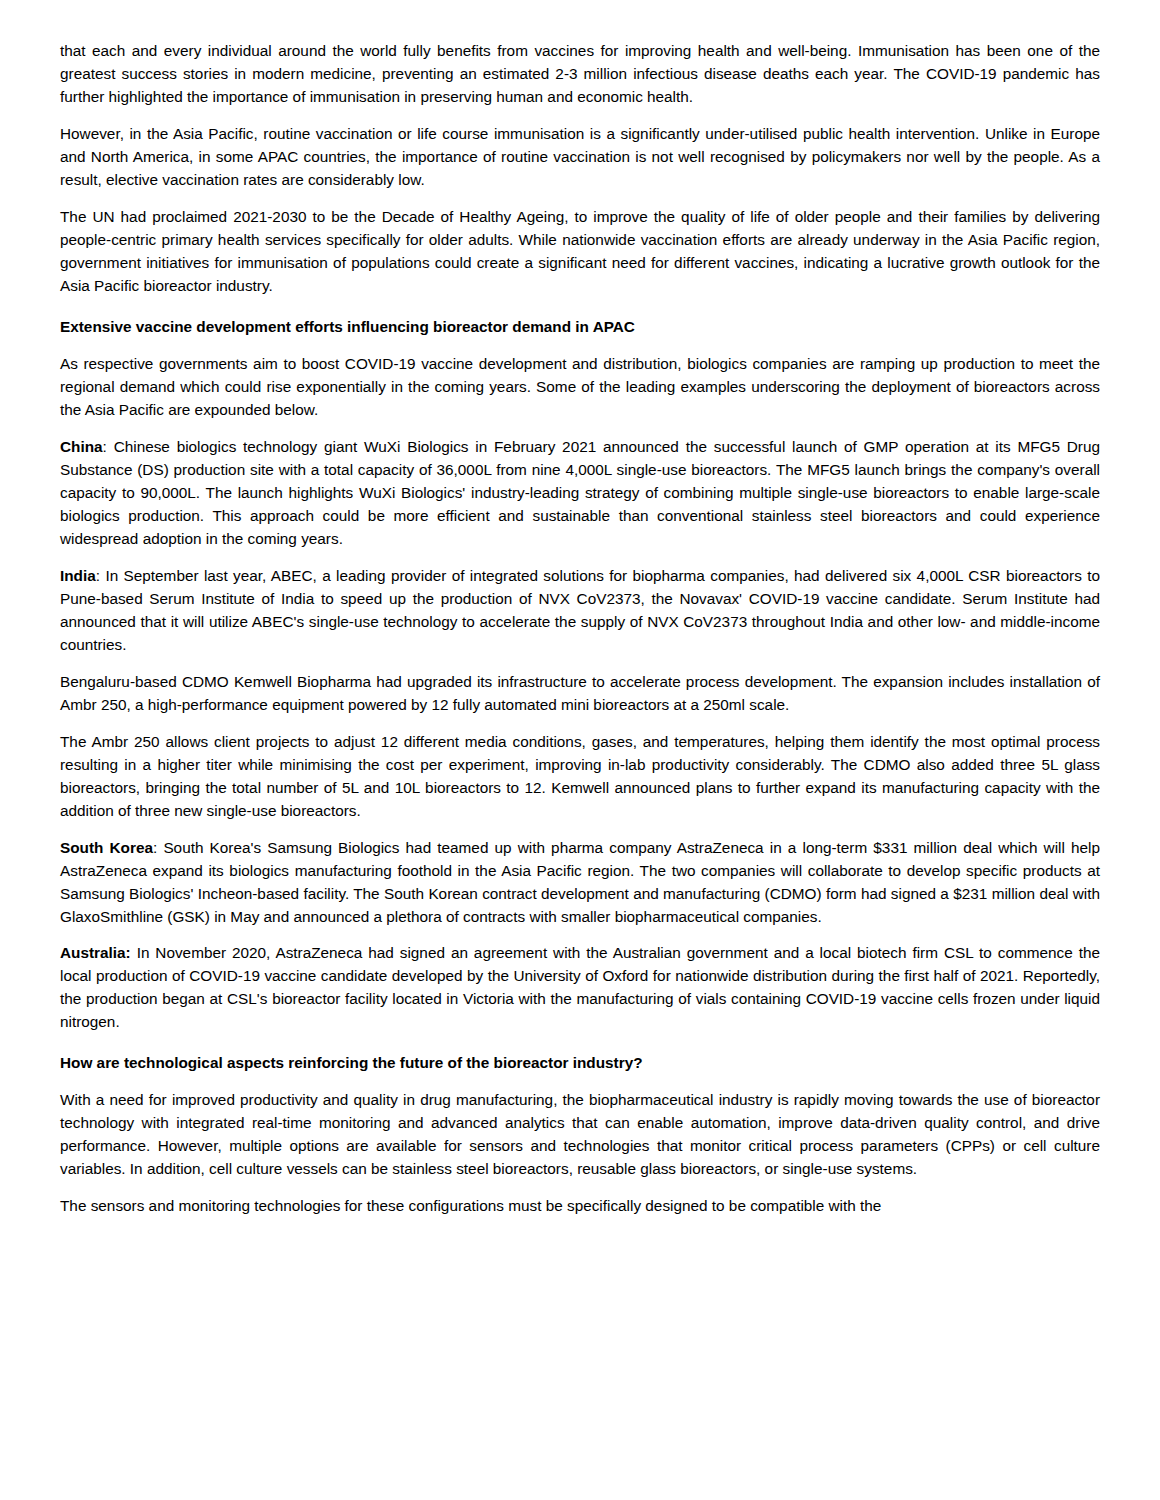that each and every individual around the world fully benefits from vaccines for improving health and well-being. Immunisation has been one of the greatest success stories in modern medicine, preventing an estimated 2-3 million infectious disease deaths each year. The COVID-19 pandemic has further highlighted the importance of immunisation in preserving human and economic health.
However, in the Asia Pacific, routine vaccination or life course immunisation is a significantly under-utilised public health intervention. Unlike in Europe and North America, in some APAC countries, the importance of routine vaccination is not well recognised by policymakers nor well by the people. As a result, elective vaccination rates are considerably low.
The UN had proclaimed 2021-2030 to be the Decade of Healthy Ageing, to improve the quality of life of older people and their families by delivering people-centric primary health services specifically for older adults. While nationwide vaccination efforts are already underway in the Asia Pacific region, government initiatives for immunisation of populations could create a significant need for different vaccines, indicating a lucrative growth outlook for the Asia Pacific bioreactor industry.
Extensive vaccine development efforts influencing bioreactor demand in APAC
As respective governments aim to boost COVID-19 vaccine development and distribution, biologics companies are ramping up production to meet the regional demand which could rise exponentially in the coming years. Some of the leading examples underscoring the deployment of bioreactors across the Asia Pacific are expounded below.
China: Chinese biologics technology giant WuXi Biologics in February 2021 announced the successful launch of GMP operation at its MFG5 Drug Substance (DS) production site with a total capacity of 36,000L from nine 4,000L single-use bioreactors. The MFG5 launch brings the company's overall capacity to 90,000L. The launch highlights WuXi Biologics' industry-leading strategy of combining multiple single-use bioreactors to enable large-scale biologics production. This approach could be more efficient and sustainable than conventional stainless steel bioreactors and could experience widespread adoption in the coming years.
India: In September last year, ABEC, a leading provider of integrated solutions for biopharma companies, had delivered six 4,000L CSR bioreactors to Pune-based Serum Institute of India to speed up the production of NVX CoV2373, the Novavax' COVID-19 vaccine candidate. Serum Institute had announced that it will utilize ABEC's single-use technology to accelerate the supply of NVX CoV2373 throughout India and other low- and middle-income countries.
Bengaluru-based CDMO Kemwell Biopharma had upgraded its infrastructure to accelerate process development. The expansion includes installation of Ambr 250, a high-performance equipment powered by 12 fully automated mini bioreactors at a 250ml scale.
The Ambr 250 allows client projects to adjust 12 different media conditions, gases, and temperatures, helping them identify the most optimal process resulting in a higher titer while minimising the cost per experiment, improving in-lab productivity considerably. The CDMO also added three 5L glass bioreactors, bringing the total number of 5L and 10L bioreactors to 12. Kemwell announced plans to further expand its manufacturing capacity with the addition of three new single-use bioreactors.
South Korea: South Korea's Samsung Biologics had teamed up with pharma company AstraZeneca in a long-term $331 million deal which will help AstraZeneca expand its biologics manufacturing foothold in the Asia Pacific region. The two companies will collaborate to develop specific products at Samsung Biologics' Incheon-based facility. The South Korean contract development and manufacturing (CDMO) form had signed a $231 million deal with GlaxoSmithline (GSK) in May and announced a plethora of contracts with smaller biopharmaceutical companies.
Australia: In November 2020, AstraZeneca had signed an agreement with the Australian government and a local biotech firm CSL to commence the local production of COVID-19 vaccine candidate developed by the University of Oxford for nationwide distribution during the first half of 2021. Reportedly, the production began at CSL's bioreactor facility located in Victoria with the manufacturing of vials containing COVID-19 vaccine cells frozen under liquid nitrogen.
How are technological aspects reinforcing the future of the bioreactor industry?
With a need for improved productivity and quality in drug manufacturing, the biopharmaceutical industry is rapidly moving towards the use of bioreactor technology with integrated real-time monitoring and advanced analytics that can enable automation, improve data-driven quality control, and drive performance. However, multiple options are available for sensors and technologies that monitor critical process parameters (CPPs) or cell culture variables. In addition, cell culture vessels can be stainless steel bioreactors, reusable glass bioreactors, or single-use systems.
The sensors and monitoring technologies for these configurations must be specifically designed to be compatible with the